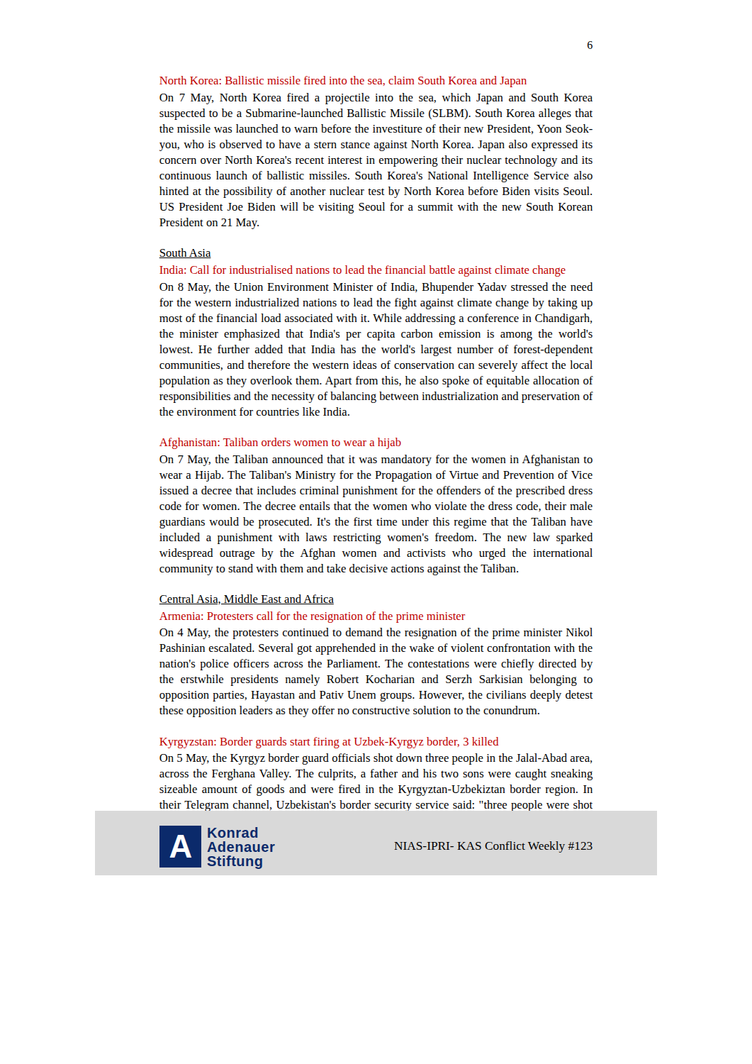6
North Korea: Ballistic missile fired into the sea, claim South Korea and Japan
On 7 May, North Korea fired a projectile into the sea, which Japan and South Korea suspected to be a Submarine-launched Ballistic Missile (SLBM). South Korea alleges that the missile was launched to warn before the investiture of their new President, Yoon Seok-you, who is observed to have a stern stance against North Korea. Japan also expressed its concern over North Korea's recent interest in empowering their nuclear technology and its continuous launch of ballistic missiles. South Korea's National Intelligence Service also hinted at the possibility of another nuclear test by North Korea before Biden visits Seoul. US President Joe Biden will be visiting Seoul for a summit with the new South Korean President on 21 May.
South Asia
India: Call for industrialised nations to lead the financial battle against climate change
On 8 May, the Union Environment Minister of India, Bhupender Yadav stressed the need for the western industrialized nations to lead the fight against climate change by taking up most of the financial load associated with it. While addressing a conference in Chandigarh, the minister emphasized that India's per capita carbon emission is among the world's lowest. He further added that India has the world's largest number of forest-dependent communities, and therefore the western ideas of conservation can severely affect the local population as they overlook them. Apart from this, he also spoke of equitable allocation of responsibilities and the necessity of balancing between industrialization and preservation of the environment for countries like India.
Afghanistan: Taliban orders women to wear a hijab
On 7 May, the Taliban announced that it was mandatory for the women in Afghanistan to wear a Hijab. The Taliban's Ministry for the Propagation of Virtue and Prevention of Vice issued a decree that includes criminal punishment for the offenders of the prescribed dress code for women. The decree entails that the women who violate the dress code, their male guardians would be prosecuted. It's the first time under this regime that the Taliban have included a punishment with laws restricting women's freedom. The new law sparked widespread outrage by the Afghan women and activists who urged the international community to stand with them and take decisive actions against the Taliban.
Central Asia, Middle East and Africa
Armenia: Protesters call for the resignation of the prime minister
On 4 May, the protesters continued to demand the resignation of the prime minister Nikol Pashinian escalated. Several got apprehended in the wake of violent confrontation with the nation's police officers across the Parliament. The contestations were chiefly directed by the erstwhile presidents namely Robert Kocharian and Serzh Sarkisian belonging to opposition parties, Hayastan and Pativ Unem groups. However, the civilians deeply detest these opposition leaders as they offer no constructive solution to the conundrum.
Kyrgyzstan: Border guards start firing at Uzbek-Kyrgyz border, 3 killed
On 5 May, the Kyrgyz border guard officials shot down three people in the Jalal-Abad area, across the Ferghana Valley. The culprits, a father and his two sons were caught sneaking sizeable amount of goods and were fired in the Kyrgyztan-Uzbekiztan border region. In their Telegram channel, Uzbekistan's border security service said: "three people were shot in a border incident when they allegedly were involved in a smuggling operation." They claimed that the security guards were compelled to fire the miscreants due to latters' violent endeavours. Following the border shootings, the local heads of the two countries conferred about the incident.
A
Konrad Adenauer Stiftung
NIAS-IPRI- KAS Conflict Weekly #123